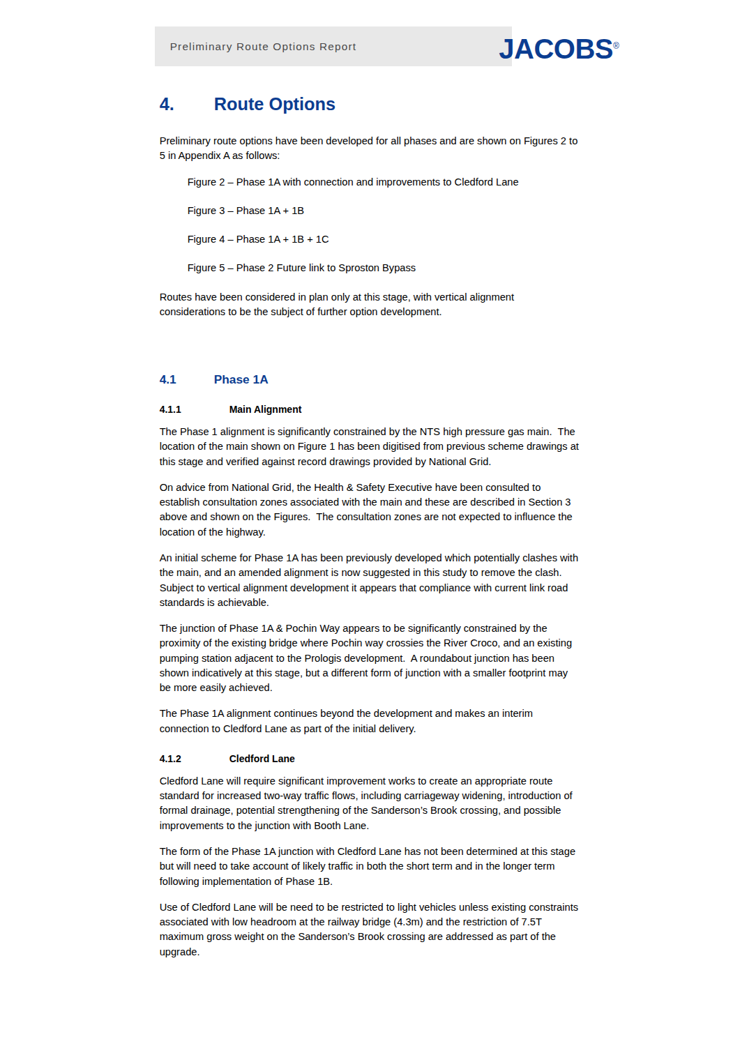Preliminary Route Options Report
JACOBS®
4. Route Options
Preliminary route options have been developed for all phases and are shown on Figures 2 to 5 in Appendix A as follows:
Figure 2 – Phase 1A with connection and improvements to Cledford Lane
Figure 3 – Phase 1A + 1B
Figure 4 – Phase 1A + 1B + 1C
Figure 5 – Phase 2 Future link to Sproston Bypass
Routes have been considered in plan only at this stage, with vertical alignment considerations to be the subject of further option development.
4.1 Phase 1A
4.1.1 Main Alignment
The Phase 1 alignment is significantly constrained by the NTS high pressure gas main. The location of the main shown on Figure 1 has been digitised from previous scheme drawings at this stage and verified against record drawings provided by National Grid.
On advice from National Grid, the Health & Safety Executive have been consulted to establish consultation zones associated with the main and these are described in Section 3 above and shown on the Figures. The consultation zones are not expected to influence the location of the highway.
An initial scheme for Phase 1A has been previously developed which potentially clashes with the main, and an amended alignment is now suggested in this study to remove the clash. Subject to vertical alignment development it appears that compliance with current link road standards is achievable.
The junction of Phase 1A & Pochin Way appears to be significantly constrained by the proximity of the existing bridge where Pochin way crossies the River Croco, and an existing pumping station adjacent to the Prologis development. A roundabout junction has been shown indicatively at this stage, but a different form of junction with a smaller footprint may be more easily achieved.
The Phase 1A alignment continues beyond the development and makes an interim connection to Cledford Lane as part of the initial delivery.
4.1.2 Cledford Lane
Cledford Lane will require significant improvement works to create an appropriate route standard for increased two-way traffic flows, including carriageway widening, introduction of formal drainage, potential strengthening of the Sanderson’s Brook crossing, and possible improvements to the junction with Booth Lane.
The form of the Phase 1A junction with Cledford Lane has not been determined at this stage but will need to take account of likely traffic in both the short term and in the longer term following implementation of Phase 1B.
Use of Cledford Lane will be need to be restricted to light vehicles unless existing constraints associated with low headroom at the railway bridge (4.3m) and the restriction of 7.5T maximum gross weight on the Sanderson’s Brook crossing are addressed as part of the upgrade.